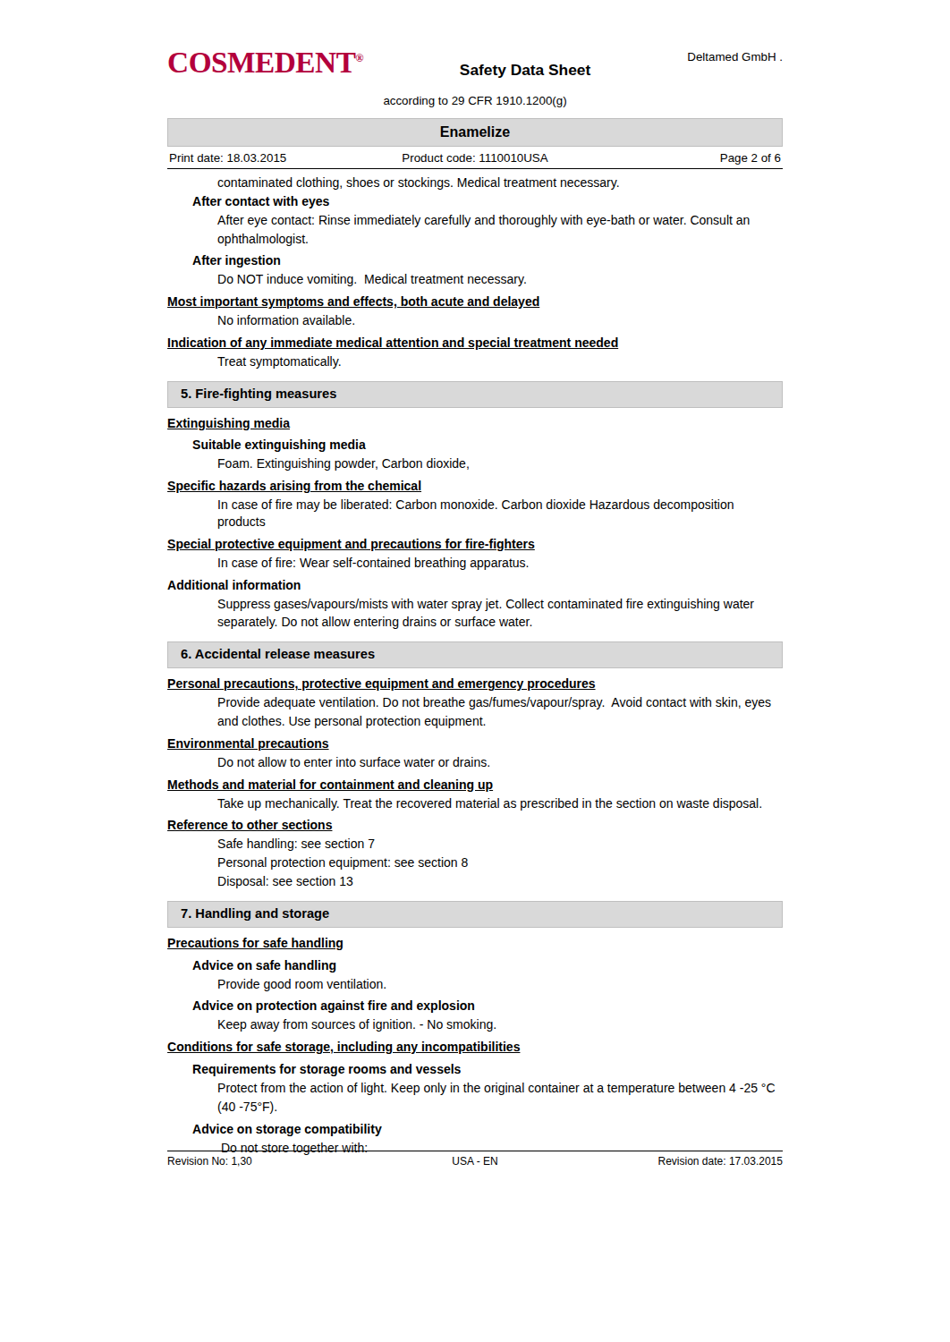COSMEDENT®
Safety Data Sheet
Deltamed GmbH .
according to 29 CFR 1910.1200(g)
Enamelize
Print date: 18.03.2015
Product code: 1110010USA
Page 2 of 6
contaminated clothing, shoes or stockings. Medical treatment necessary.
After contact with eyes
After eye contact: Rinse immediately carefully and thoroughly with eye-bath or water. Consult an
ophthalmologist.
After ingestion
Do NOT induce vomiting. Medical treatment necessary.
Most important symptoms and effects, both acute and delayed
No information available.
Indication of any immediate medical attention and special treatment needed
Treat symptomatically.
5. Fire-fighting measures
Extinguishing media
Suitable extinguishing media
Foam. Extinguishing powder, Carbon dioxide,
Specific hazards arising from the chemical
In case of fire may be liberated: Carbon monoxide. Carbon dioxide Hazardous decomposition products
Special protective equipment and precautions for fire-fighters
In case of fire: Wear self-contained breathing apparatus.
Additional information
Suppress gases/vapours/mists with water spray jet. Collect contaminated fire extinguishing water
separately. Do not allow entering drains or surface water.
6. Accidental release measures
Personal precautions, protective equipment and emergency procedures
Provide adequate ventilation. Do not breathe gas/fumes/vapour/spray. Avoid contact with skin, eyes
and clothes. Use personal protection equipment.
Environmental precautions
Do not allow to enter into surface water or drains.
Methods and material for containment and cleaning up
Take up mechanically. Treat the recovered material as prescribed in the section on waste disposal.
Reference to other sections
Safe handling: see section 7
Personal protection equipment: see section 8
Disposal: see section 13
7. Handling and storage
Precautions for safe handling
Advice on safe handling
Provide good room ventilation.
Advice on protection against fire and explosion
Keep away from sources of ignition. - No smoking.
Conditions for safe storage, including any incompatibilities
Requirements for storage rooms and vessels
Protect from the action of light. Keep only in the original container at a temperature between 4 -25 °C
(40 -75°F).
Advice on storage compatibility
Do not store together with:
Revision No: 1,30
USA - EN
Revision date: 17.03.2015